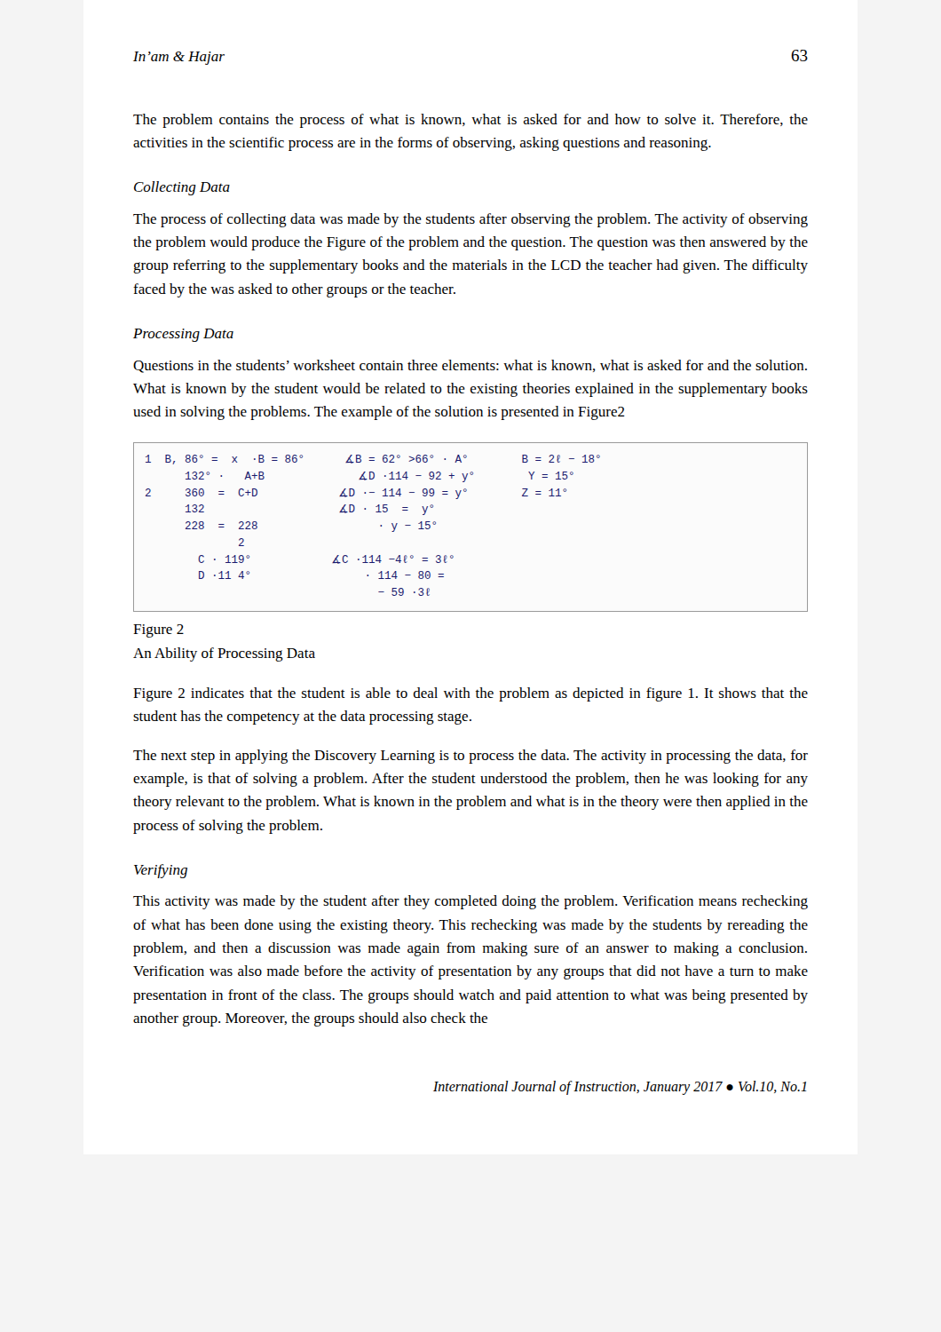In’am & Hajar 63
The problem contains the process of what is known, what is asked for and how to solve it. Therefore, the activities in the scientific process are in the forms of observing, asking questions and reasoning.
Collecting Data
The process of collecting data was made by the students after observing the problem. The activity of observing the problem would produce the Figure of the problem and the question. The question was then answered by the group referring to the supplementary books and the materials in the LCD the teacher had given. The difficulty faced by the was asked to other groups or the teacher.
Processing Data
Questions in the students’ worksheet contain three elements: what is known, what is asked for and the solution. What is known by the student would be related to the existing theories explained in the supplementary books used in solving the problems. The example of the solution is presented in Figure2
1 B, 86° = x ·B = 86° ∡B = 62° >66° · A° B = 2ℓ − 18° 132° · A+B ∡D ·114 − 92 + y° Y = 15° 2 360 = C+D ∡D ·− 114 − 99 = y° Z = 11° 132 ∡D · 15 = y° 228 = 228 · y − 15° 2 C · 119° ∡C ·114 −4ℓ° = 3ℓ° D ·11 4° · 114 − 80 = − 59 ·3ℓ
Figure 2 An Ability of Processing Data
Figure 2 indicates that the student is able to deal with the problem as depicted in figure 1. It shows that the student has the competency at the data processing stage.
The next step in applying the Discovery Learning is to process the data. The activity in processing the data, for example, is that of solving a problem. After the student understood the problem, then he was looking for any theory relevant to the problem. What is known in the problem and what is in the theory were then applied in the process of solving the problem.
Verifying
This activity was made by the student after they completed doing the problem. Verification means rechecking of what has been done using the existing theory. This rechecking was made by the students by rereading the problem, and then a discussion was made again from making sure of an answer to making a conclusion. Verification was also made before the activity of presentation by any groups that did not have a turn to make presentation in front of the class. The groups should watch and paid attention to what was being presented by another group. Moreover, the groups should also check the
International Journal of Instruction, January 2017 ● Vol.10, No.1